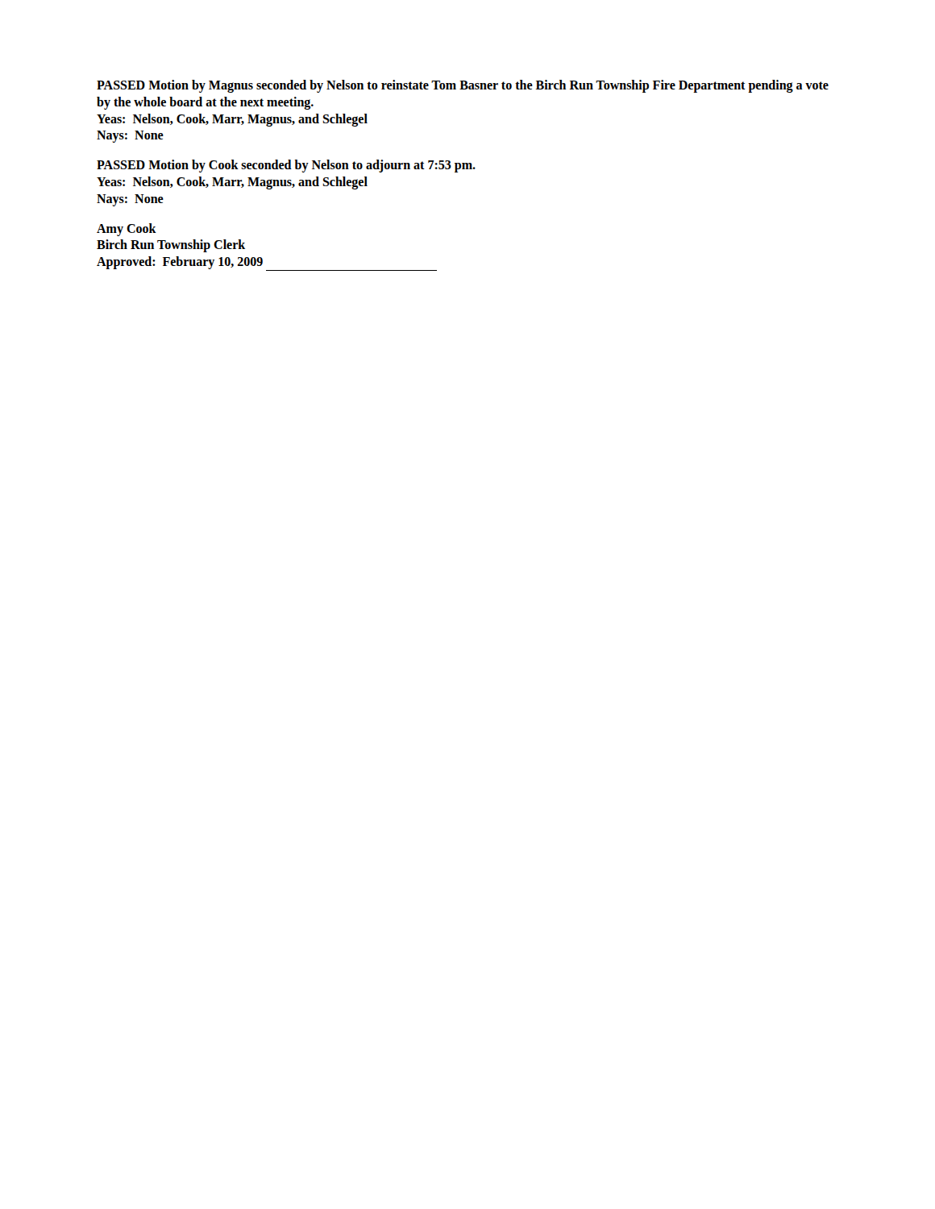PASSED Motion by Magnus seconded by Nelson to reinstate Tom Basner to the Birch Run Township Fire Department pending a vote by the whole board at the next meeting.
Yeas: Nelson, Cook, Marr, Magnus, and Schlegel
Nays: None
PASSED Motion by Cook seconded by Nelson to adjourn at 7:53 pm.
Yeas: Nelson, Cook, Marr, Magnus, and Schlegel
Nays: None
Amy Cook
Birch Run Township Clerk
Approved: February 10, 2009